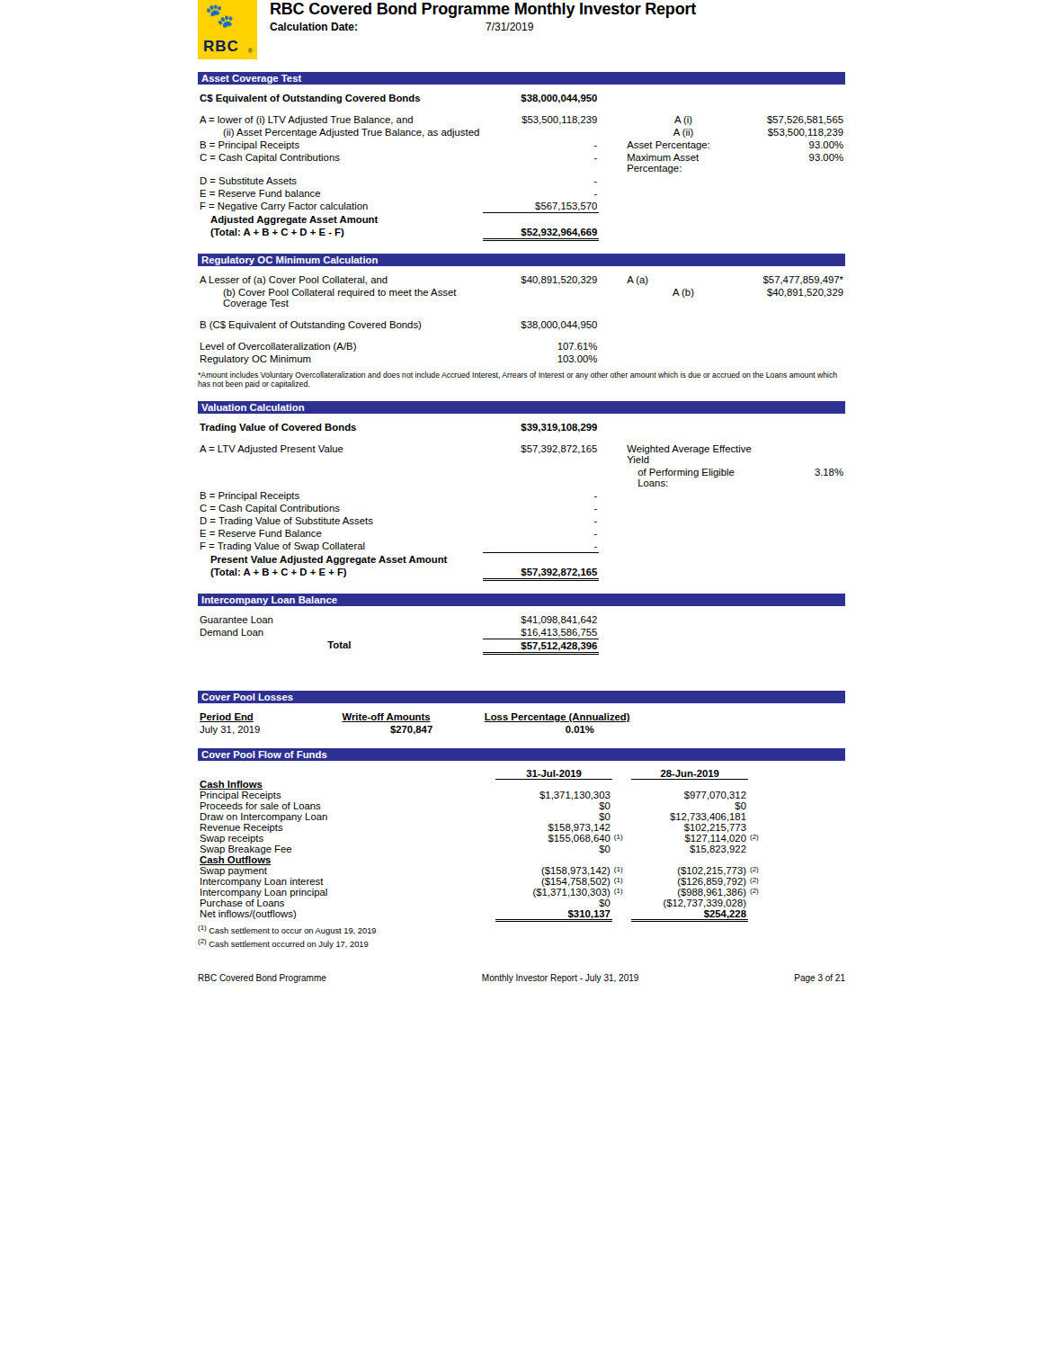🐾
RBC
®
RBC Covered Bond Programme Monthly Investor Report
Calculation Date: 7/31/2019
Asset Coverage Test
| C$ Equivalent of Outstanding Covered Bonds | $38,000,044,950 | | | |
| A = lower of (i) LTV Adjusted True Balance, and | $53,500,118,239 | | A (i) | $57,526,581,565 |
| (ii) Asset Percentage Adjusted True Balance, as adjusted | | | A (ii) | $53,500,118,239 |
| B = Principal Receipts | - | | Asset Percentage: | 93.00% |
| C = Cash Capital Contributions | - | | Maximum Asset Percentage: | 93.00% |
| D = Substitute Assets | - | | | |
| E = Reserve Fund balance | - | | | |
| F = Negative Carry Factor calculation | $567,153,570 | | | |
| Adjusted Aggregate Asset Amount | | | | |
| (Total: A + B + C + D + E - F) | $52,932,964,669 | | | |
Regulatory OC Minimum Calculation
| A Lesser of (a) Cover Pool Collateral, and | $40,891,520,329 | | A (a) | $57,477,859,497* |
| (b) Cover Pool Collateral required to meet the Asset Coverage Test | | | A (b) | $40,891,520,329 |
| B (C$ Equivalent of Outstanding Covered Bonds) | $38,000,044,950 | | | |
| Level of Overcollateralization (A/B) | 107.61% | | | |
| Regulatory OC Minimum | 103.00% | | | |
*Amount includes Voluntary Overcollateralization and does not include Accrued Interest, Arrears of Interest or any other other amount which is due or accrued on the Loans amount which has not been paid or capitalized.
Valuation Calculation
| Trading Value of Covered Bonds | $39,319,108,299 | | | |
| A = LTV Adjusted Present Value | $57,392,872,165 | | Weighted Average Effective Yield | |
| | | | of Performing Eligible Loans: | 3.18% |
| B = Principal Receipts | - | | | |
| C = Cash Capital Contributions | - | | | |
| D = Trading Value of Substitute Assets | - | | | |
| E = Reserve Fund Balance | - | | | |
| F = Trading Value of Swap Collateral | - | | | |
| Present Value Adjusted Aggregate Asset Amount | | | | |
| (Total: A + B + C + D + E + F) | $57,392,872,165 | | | |
Intercompany Loan Balance
| Guarantee Loan | $41,098,841,642 | |
| Demand Loan | $16,413,586,755 | |
| Total | $57,512,428,396 | |
Cover Pool Losses
| Period End | Write-off Amounts | Loss Percentage (Annualized) | |
| July 31, 2019 | $270,847 | 0.01% | |
Cover Pool Flow of Funds
| | 31-Jul-2019 | | 28-Jun-2019 | | |
| Cash Inflows | | | | | |
| Principal Receipts | $1,371,130,303 | | $977,070,312 | | |
| Proceeds for sale of Loans | $0 | | $0 | | |
| Draw on Intercompany Loan | $0 | | $12,733,406,181 | | |
| Revenue Receipts | $158,973,142 | | $102,215,773 | | |
| Swap receipts | $155,068,640 | (1) | $127,114,020 | (2) | |
| Swap Breakage Fee | $0 | | $15,823,922 | | |
| Cash Outflows | | | | | |
| Swap payment | ($158,973,142) | (1) | ($102,215,773) | (2) | |
| Intercompany Loan interest | ($154,758,502) | (1) | ($126,859,792) | (2) | |
| Intercompany Loan principal | ($1,371,130,303) | (1) | ($988,961,386) | (2) | |
| Purchase of Loans | $0 | | ($12,737,339,028) | | |
| Net inflows/(outflows) | $310,137 | | $254,228 | | |
(1) Cash settlement to occur on August 19, 2019
(2) Cash settlement occurred on July 17, 2019
RBC Covered Bond Programme
Monthly Investor Report - July 31, 2019
Page 3 of 21